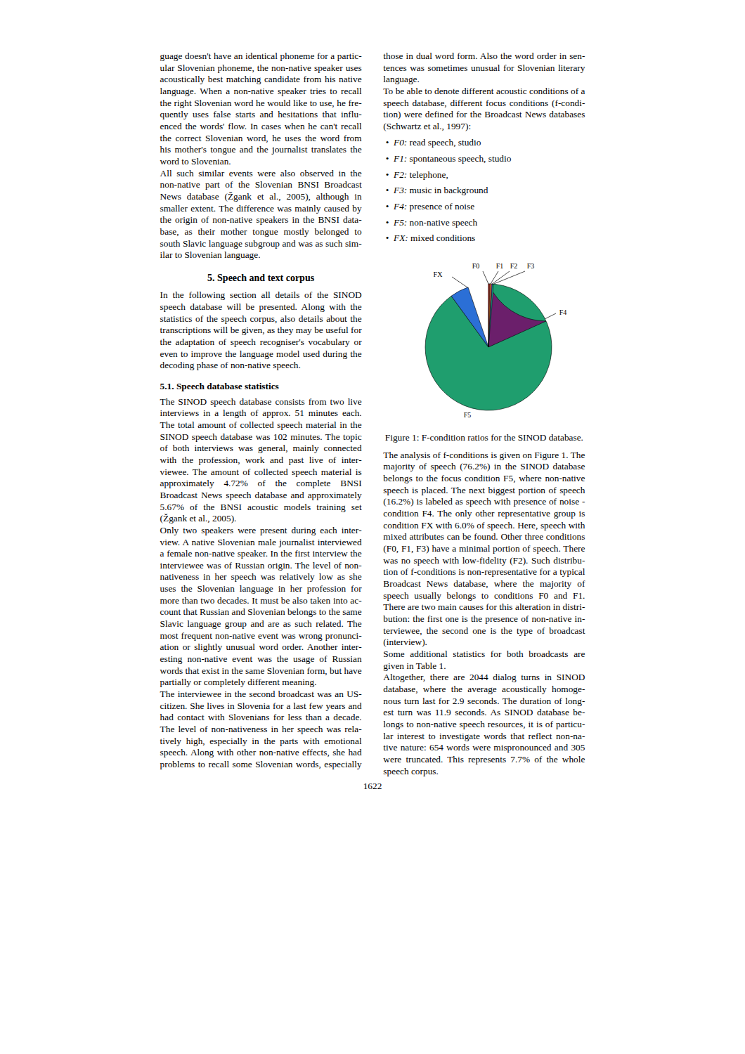guage doesn't have an identical phoneme for a particular Slovenian phoneme, the non-native speaker uses acoustically best matching candidate from his native language. When a non-native speaker tries to recall the right Slovenian word he would like to use, he frequently uses false starts and hesitations that influenced the words' flow. In cases when he can't recall the correct Slovenian word, he uses the word from his mother's tongue and the journalist translates the word to Slovenian.
All such similar events were also observed in the non-native part of the Slovenian BNSI Broadcast News database (Žgank et al., 2005), although in smaller extent. The difference was mainly caused by the origin of non-native speakers in the BNSI database, as their mother tongue mostly belonged to south Slavic language subgroup and was as such similar to Slovenian language.
5. Speech and text corpus
In the following section all details of the SINOD speech database will be presented. Along with the statistics of the speech corpus, also details about the transcriptions will be given, as they may be useful for the adaptation of speech recogniser's vocabulary or even to improve the language model used during the decoding phase of non-native speech.
5.1. Speech database statistics
The SINOD speech database consists from two live interviews in a length of approx. 51 minutes each. The total amount of collected speech material in the SINOD speech database was 102 minutes. The topic of both interviews was general, mainly connected with the profession, work and past live of interviewee. The amount of collected speech material is approximately 4.72% of the complete BNSI Broadcast News speech database and approximately 5.67% of the BNSI acoustic models training set (Žgank et al., 2005).
Only two speakers were present during each interview. A native Slovenian male journalist interviewed a female non-native speaker. In the first interview the interviewee was of Russian origin. The level of non-nativeness in her speech was relatively low as she uses the Slovenian language in her profession for more than two decades. It must be also taken into account that Russian and Slovenian belongs to the same Slavic language group and are as such related. The most frequent non-native event was wrong pronunciation or slightly unusual word order. Another interesting non-native event was the usage of Russian words that exist in the same Slovenian form, but have partially or completely different meaning.
The interviewee in the second broadcast was an US-citizen. She lives in Slovenia for a last few years and had contact with Slovenians for less than a decade. The level of non-nativeness in her speech was relatively high, especially in the parts with emotional speech. Along with other non-native effects, she had problems to recall some Slovenian words, especially those in dual word form. Also the word order in sentences was sometimes unusual for Slovenian literary language.
To be able to denote different acoustic conditions of a speech database, different focus conditions (f-condition) were defined for the Broadcast News databases (Schwartz et al., 1997):
F0: read speech, studio
F1: spontaneous speech, studio
F2: telephone,
F3: music in background
F4: presence of noise
F5: non-native speech
FX: mixed conditions
FX F0 F1 F2 F3 F4 F5
Figure 1: F-condition ratios for the SINOD database.
The analysis of f-conditions is given on Figure 1. The majority of speech (76.2%) in the SINOD database belongs to the focus condition F5, where non-native speech is placed. The next biggest portion of speech (16.2%) is labeled as speech with presence of noise - condition F4. The only other representative group is condition FX with 6.0% of speech. Here, speech with mixed attributes can be found. Other three conditions (F0, F1, F3) have a minimal portion of speech. There was no speech with low-fidelity (F2). Such distribution of f-conditions is non-representative for a typical Broadcast News database, where the majority of speech usually belongs to conditions F0 and F1. There are two main causes for this alteration in distribution: the first one is the presence of non-native interviewee, the second one is the type of broadcast (interview).
Some additional statistics for both broadcasts are given in Table 1.
Altogether, there are 2044 dialog turns in SINOD database, where the average acoustically homogenous turn last for 2.9 seconds. The duration of longest turn was 11.9 seconds. As SINOD database belongs to non-native speech resources, it is of particular interest to investigate words that reflect non-native nature: 654 words were mispronounced and 305 were truncated. This represents 7.7% of the whole speech corpus.
1622